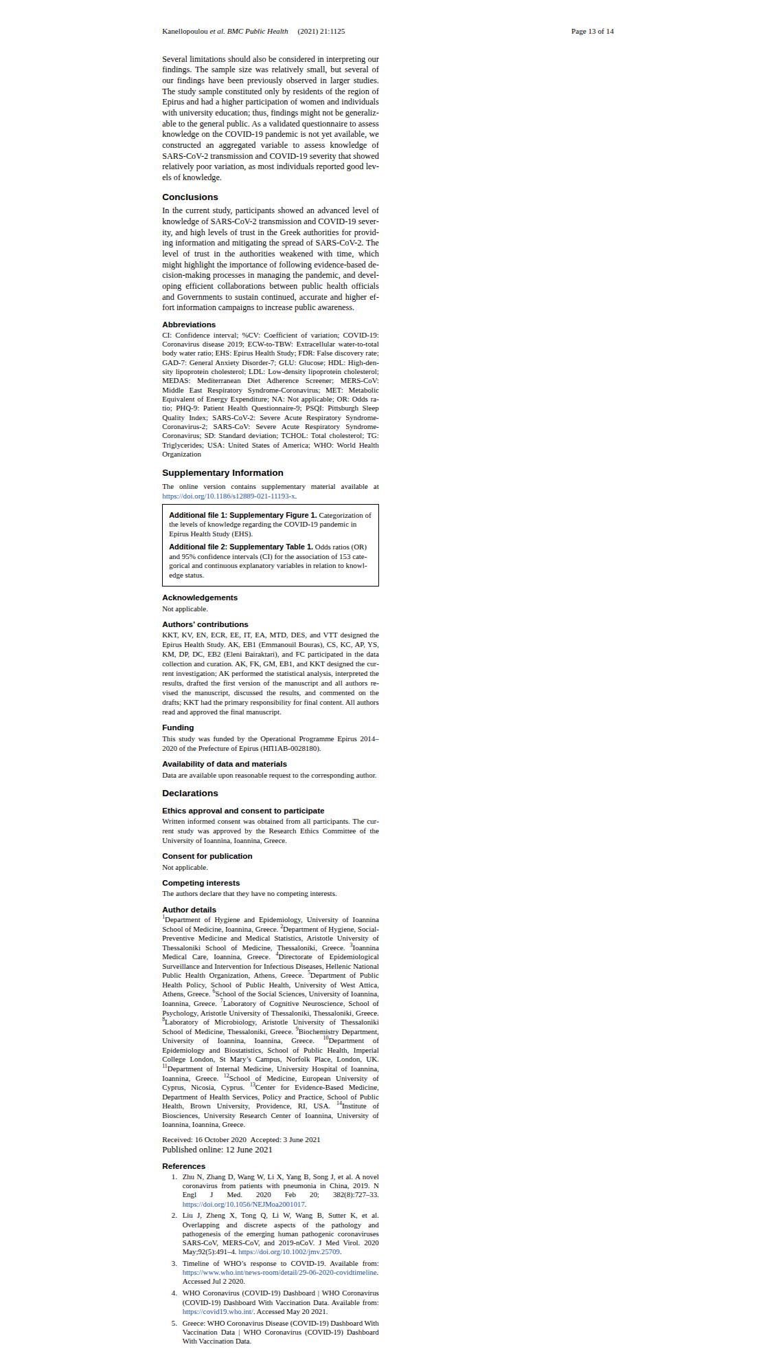Kanellopoulou et al. BMC Public Health (2021) 21:1125
Page 13 of 14
Several limitations should also be considered in interpreting our findings. The sample size was relatively small, but several of our findings have been previously observed in larger studies. The study sample constituted only by residents of the region of Epirus and had a higher participation of women and individuals with university education; thus, findings might not be generalizable to the general public. As a validated questionnaire to assess knowledge on the COVID-19 pandemic is not yet available, we constructed an aggregated variable to assess knowledge of SARS-CoV-2 transmission and COVID-19 severity that showed relatively poor variation, as most individuals reported good levels of knowledge.
Conclusions
In the current study, participants showed an advanced level of knowledge of SARS-CoV-2 transmission and COVID-19 severity, and high levels of trust in the Greek authorities for providing information and mitigating the spread of SARS-CoV-2. The level of trust in the authorities weakened with time, which might highlight the importance of following evidence-based decision-making processes in managing the pandemic, and developing efficient collaborations between public health officials and Governments to sustain continued, accurate and higher effort information campaigns to increase public awareness.
Abbreviations
CI: Confidence interval; %CV: Coefficient of variation; COVID-19: Coronavirus disease 2019; ECW-to-TBW: Extracellular water-to-total body water ratio; EHS: Epirus Health Study; FDR: False discovery rate; GAD-7: General Anxiety Disorder-7; GLU: Glucose; HDL: High-density lipoprotein cholesterol; LDL: Low-density lipoprotein cholesterol; MEDAS: Mediterranean Diet Adherence Screener; MERS-CoV: Middle East Respiratory Syndrome-Coronavirus; MET: Metabolic Equivalent of Energy Expenditure; NA: Not applicable; OR: Odds ratio; PHQ-9: Patient Health Questionnaire-9; PSQI: Pittsburgh Sleep Quality Index; SARS-CoV-2: Severe Acute Respiratory Syndrome-Coronavirus-2; SARS-CoV: Severe Acute Respiratory Syndrome-Coronavirus; SD: Standard deviation; TCHOL: Total cholesterol; TG: Triglycerides; USA: United States of America; WHO: World Health Organization
Supplementary Information
The online version contains supplementary material available at https://doi.org/10.1186/s12889-021-11193-x.
Additional file 1: Supplementary Figure 1. Categorization of the levels of knowledge regarding the COVID-19 pandemic in Epirus Health Study (EHS).
Additional file 2: Supplementary Table 1. Odds ratios (OR) and 95% confidence intervals (CI) for the association of 153 categorical and continuous explanatory variables in relation to knowledge status.
Acknowledgements
Not applicable.
Authors’ contributions
KKT, KV, EN, ECR, EE, IT, EA, MTD, DES, and VTT designed the Epirus Health Study. AK, EB1 (Emmanouil Bouras), CS, KC, AP, YS, KM, DP, DC, EB2 (Eleni Bairaktari), and FC participated in the data collection and curation. AK, FK, GM, EB1, and KKT designed the current investigation; AK performed the statistical analysis, interpreted the results, drafted the first version of the manuscript and all authors revised the manuscript, discussed the results, and commented on the drafts; KKT had the primary responsibility for final content. All authors read and approved the final manuscript.
Funding
This study was funded by the Operational Programme Epirus 2014–2020 of the Prefecture of Epirus (ΗΠ1ΑΒ-0028180).
Availability of data and materials
Data are available upon reasonable request to the corresponding author.
Declarations
Ethics approval and consent to participate
Written informed consent was obtained from all participants. The current study was approved by the Research Ethics Committee of the University of Ioannina, Ioannina, Greece.
Consent for publication
Not applicable.
Competing interests
The authors declare that they have no competing interests.
Author details
1Department of Hygiene and Epidemiology, University of Ioannina School of Medicine, Ioannina, Greece. 2Department of Hygiene, Social-Preventive Medicine and Medical Statistics, Aristotle University of Thessaloniki School of Medicine, Thessaloniki, Greece. 3Ioannina Medical Care, Ioannina, Greece. 4Directorate of Epidemiological Surveillance and Intervention for Infectious Diseases, Hellenic National Public Health Organization, Athens, Greece. 5Department of Public Health Policy, School of Public Health, University of West Attica, Athens, Greece. 6School of the Social Sciences, University of Ioannina, Ioannina, Greece. 7Laboratory of Cognitive Neuroscience, School of Psychology, Aristotle University of Thessaloniki, Thessaloniki, Greece. 8Laboratory of Microbiology, Aristotle University of Thessaloniki School of Medicine, Thessaloniki, Greece. 9Biochemistry Department, University of Ioannina, Ioannina, Greece. 10Department of Epidemiology and Biostatistics, School of Public Health, Imperial College London, St Mary’s Campus, Norfolk Place, London, UK. 11Department of Internal Medicine, University Hospital of Ioannina, Ioannina, Greece. 12School of Medicine, European University of Cyprus, Nicosia, Cyprus. 13Center for Evidence-Based Medicine, Department of Health Services, Policy and Practice, School of Public Health, Brown University, Providence, RI, USA. 14Institute of Biosciences, University Research Center of Ioannina, University of Ioannina, Ioannina, Greece.
Received: 16 October 2020 Accepted: 3 June 2021
Published online: 12 June 2021
References
Zhu N, Zhang D, Wang W, Li X, Yang B, Song J, et al. A novel coronavirus from patients with pneumonia in China, 2019. N Engl J Med. 2020 Feb 20; 382(8):727–33. https://doi.org/10.1056/NEJMoa2001017.
Liu J, Zheng X, Tong Q, Li W, Wang B, Sutter K, et al. Overlapping and discrete aspects of the pathology and pathogenesis of the emerging human pathogenic coronaviruses SARS-CoV, MERS-CoV, and 2019-nCoV. J Med Virol. 2020 May;92(5):491–4. https://doi.org/10.1002/jmv.25709.
Timeline of WHO’s response to COVID-19. Available from: https://www.who.int/news-room/detail/29-06-2020-covidtimeline. Accessed Jul 2 2020.
WHO Coronavirus (COVID-19) Dashboard | WHO Coronavirus (COVID-19) Dashboard With Vaccination Data. Available from: https://covid19.who.int/. Accessed May 20 2021.
Greece: WHO Coronavirus Disease (COVID-19) Dashboard With Vaccination Data | WHO Coronavirus (COVID-19) Dashboard With Vaccination Data.